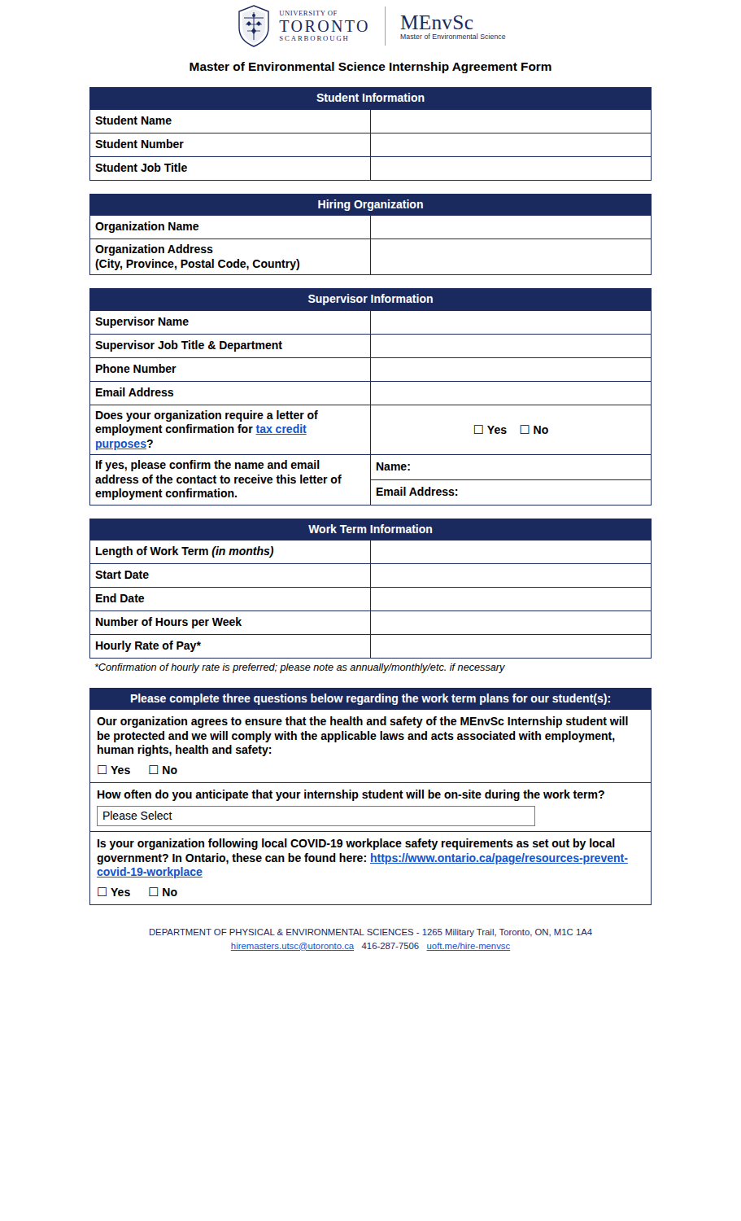UNIVERSITY OF TORONTO SCARBOROUGH
MEnvSc Master of Environmental Science
Master of Environmental Science Internship Agreement Form
| Student Information |
| --- |
| Student Name | |
| Student Number | |
| Student Job Title | |
| Hiring Organization |
| --- |
| Organization Name | |
| Organization Address (City, Province, Postal Code, Country) | |
| Supervisor Information |
| --- |
| Supervisor Name | |
| Supervisor Job Title & Department | |
| Phone Number | |
| Email Address | |
| Does your organization require a letter of employment confirmation for tax credit purposes ? | ☐ Yes ☐ No |
| If yes, please confirm the name and email address of the contact to receive this letter of employment confirmation. | Name: |
| Email Address: |
| Work Term Information |
| --- |
| Length of Work Term (in months) | |
| Start Date | |
| End Date | |
| Number of Hours per Week | |
| Hourly Rate of Pay* | |
*Confirmation of hourly rate is preferred; please note as annually/monthly/etc. if necessary
| Please complete three questions below regarding the work term plans for our student(s): |
| --- |
| Our organization agrees to ensure that the health and safety of the MEnvSc Internship student will be protected and we will comply with the applicable laws and acts associated with employment, human rights, health and safety: ☐ Yes ☐ No |
| How often do you anticipate that your internship student will be on-site during the work term? Please Select |
| Is your organization following local COVID-19 workplace safety requirements as set out by local government? In Ontario, these can be found here: https://www.ontario.ca/page/resources-prevent-covid-19-workplace ☐ Yes ☐ No |
DEPARTMENT OF PHYSICAL & ENVIRONMENTAL SCIENCES - 1265 Military Trail, Toronto, ON, M1C 1A4
hiremasters.utsc@utoronto.ca 416-287-7506 uoft.me/hire-menvsc